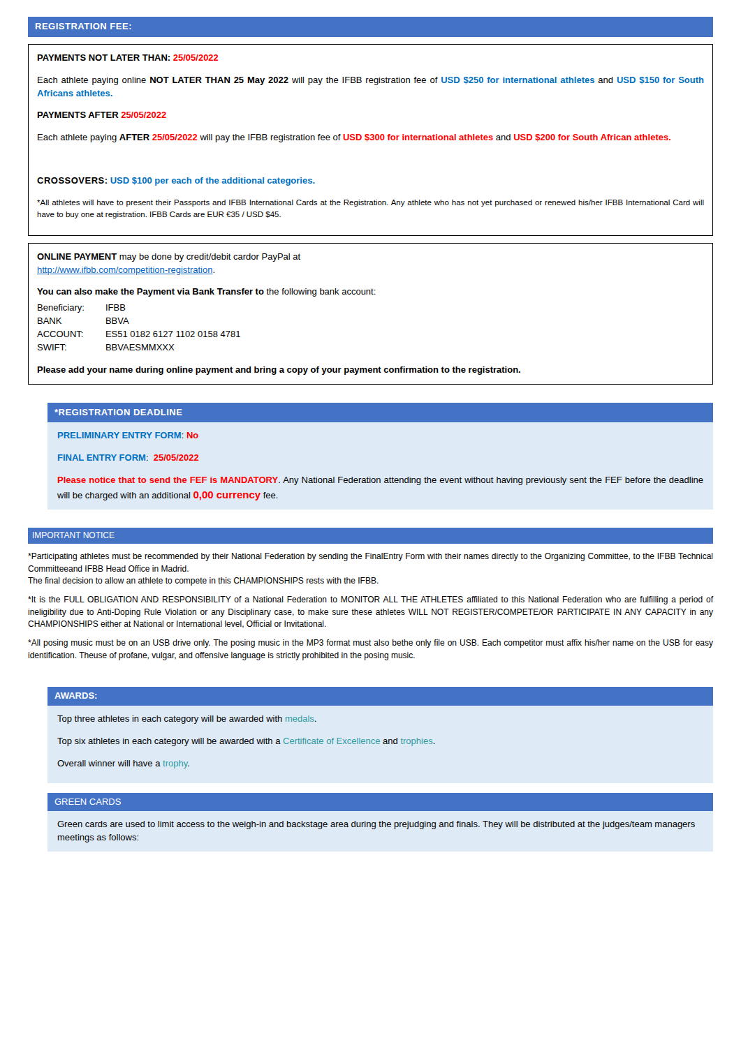REGISTRATION FEE:
PAYMENTS NOT LATER THAN: 25/05/2022
Each athlete paying online NOT LATER THAN 25 May 2022 will pay the IFBB registration fee of USD $250 for international athletes and USD $150 for South Africans athletes.
PAYMENTS AFTER 25/05/2022
Each athlete paying AFTER 25/05/2022 will pay the IFBB registration fee of USD $300 for international athletes and USD $200 for South African athletes.
CROSSOVERS: USD $100 per each of the additional categories.
*All athletes will have to present their Passports and IFBB International Cards at the Registration. Any athlete who has not yet purchased or renewed his/her IFBB International Card will have to buy one at registration. IFBB Cards are EUR €35 / USD $45.
ONLINE PAYMENT may be done by credit/debit cardor PayPal at
http://www.ifbb.com/competition-registration.
You can also make the Payment via Bank Transfer to the following bank account:
| Beneficiary: | IFBB |
| BANK | BBVA |
| ACCOUNT: | ES51 0182 6127 1102 0158 4781 |
| SWIFT: | BBVAESMMXXX |
Please add your name during online payment and bring a copy of your payment confirmation to the registration.
*REGISTRATION DEADLINE
PRELIMINARY ENTRY FORM: No
FINAL ENTRY FORM: 25/05/2022
Please notice that to send the FEF is MANDATORY. Any National Federation attending the event without having previously sent the FEF before the deadline will be charged with an additional 0,00 currency fee.
IMPORTANT NOTICE
*Participating athletes must be recommended by their National Federation by sending the FinalEntry Form with their names directly to the Organizing Committee, to the IFBB Technical Committeeand IFBB Head Office in Madrid.
The final decision to allow an athlete to compete in this CHAMPIONSHIPS rests with the IFBB.
*It is the FULL OBLIGATION AND RESPONSIBILITY of a National Federation to MONITOR ALL THE ATHLETES affiliated to this National Federation who are fulfilling a period of ineligibility due to Anti-Doping Rule Violation or any Disciplinary case, to make sure these athletes WILL NOT REGISTER/COMPETE/OR PARTICIPATE IN ANY CAPACITY in any CHAMPIONSHIPS either at National or International level, Official or Invitational.
*All posing music must be on an USB drive only. The posing music in the MP3 format must also bethe only file on USB. Each competitor must affix his/her name on the USB for easy identification. Theuse of profane, vulgar, and offensive language is strictly prohibited in the posing music.
AWARDS:
Top three athletes in each category will be awarded with medals.
Top six athletes in each category will be awarded with a Certificate of Excellence and trophies.
Overall winner will have a trophy.
GREEN CARDS
Green cards are used to limit access to the weigh-in and backstage area during the prejudging and finals. They will be distributed at the judges/team managers meetings as follows: